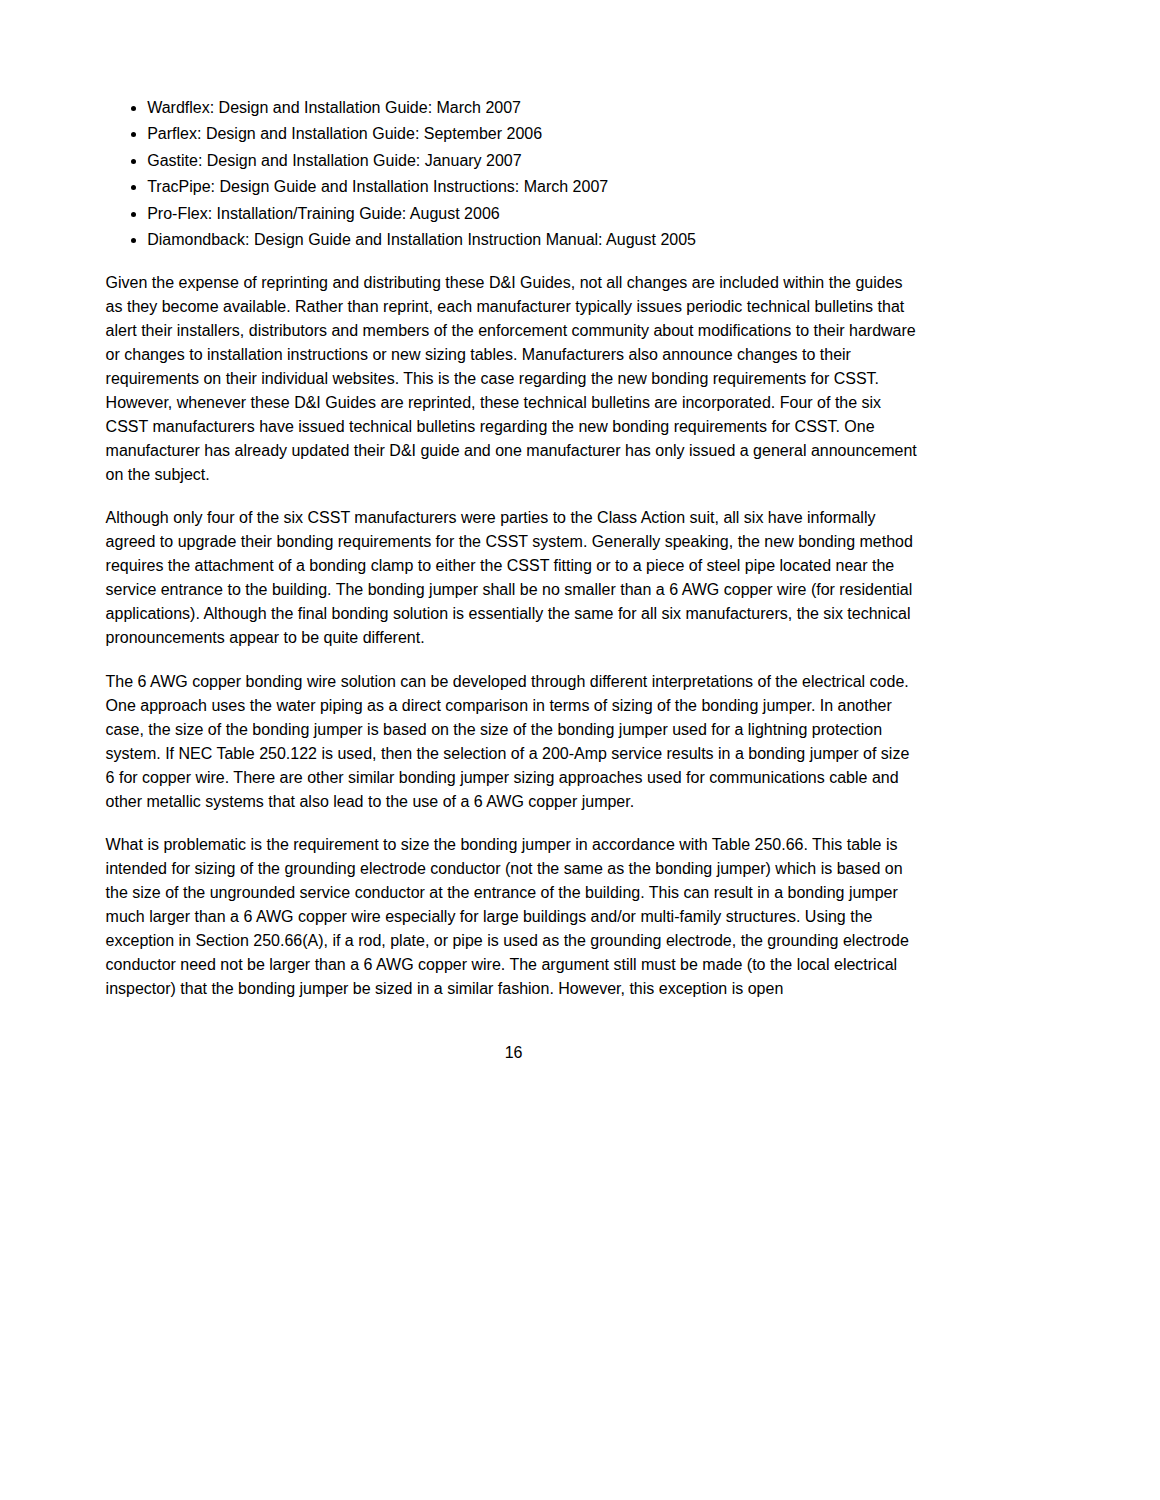Wardflex: Design and Installation Guide: March 2007
Parflex: Design and Installation Guide: September 2006
Gastite: Design and Installation Guide: January 2007
TracPipe: Design Guide and Installation Instructions: March 2007
Pro-Flex: Installation/Training Guide: August 2006
Diamondback: Design Guide and Installation Instruction Manual: August 2005
Given the expense of reprinting and distributing these D&I Guides, not all changes are included within the guides as they become available. Rather than reprint, each manufacturer typically issues periodic technical bulletins that alert their installers, distributors and members of the enforcement community about modifications to their hardware or changes to installation instructions or new sizing tables. Manufacturers also announce changes to their requirements on their individual websites. This is the case regarding the new bonding requirements for CSST. However, whenever these D&I Guides are reprinted, these technical bulletins are incorporated. Four of the six CSST manufacturers have issued technical bulletins regarding the new bonding requirements for CSST. One manufacturer has already updated their D&I guide and one manufacturer has only issued a general announcement on the subject.
Although only four of the six CSST manufacturers were parties to the Class Action suit, all six have informally agreed to upgrade their bonding requirements for the CSST system. Generally speaking, the new bonding method requires the attachment of a bonding clamp to either the CSST fitting or to a piece of steel pipe located near the service entrance to the building. The bonding jumper shall be no smaller than a 6 AWG copper wire (for residential applications). Although the final bonding solution is essentially the same for all six manufacturers, the six technical pronouncements appear to be quite different.
The 6 AWG copper bonding wire solution can be developed through different interpretations of the electrical code. One approach uses the water piping as a direct comparison in terms of sizing of the bonding jumper. In another case, the size of the bonding jumper is based on the size of the bonding jumper used for a lightning protection system. If NEC Table 250.122 is used, then the selection of a 200-Amp service results in a bonding jumper of size 6 for copper wire. There are other similar bonding jumper sizing approaches used for communications cable and other metallic systems that also lead to the use of a 6 AWG copper jumper.
What is problematic is the requirement to size the bonding jumper in accordance with Table 250.66. This table is intended for sizing of the grounding electrode conductor (not the same as the bonding jumper) which is based on the size of the ungrounded service conductor at the entrance of the building. This can result in a bonding jumper much larger than a 6 AWG copper wire especially for large buildings and/or multi-family structures. Using the exception in Section 250.66(A), if a rod, plate, or pipe is used as the grounding electrode, the grounding electrode conductor need not be larger than a 6 AWG copper wire. The argument still must be made (to the local electrical inspector) that the bonding jumper be sized in a similar fashion. However, this exception is open
16